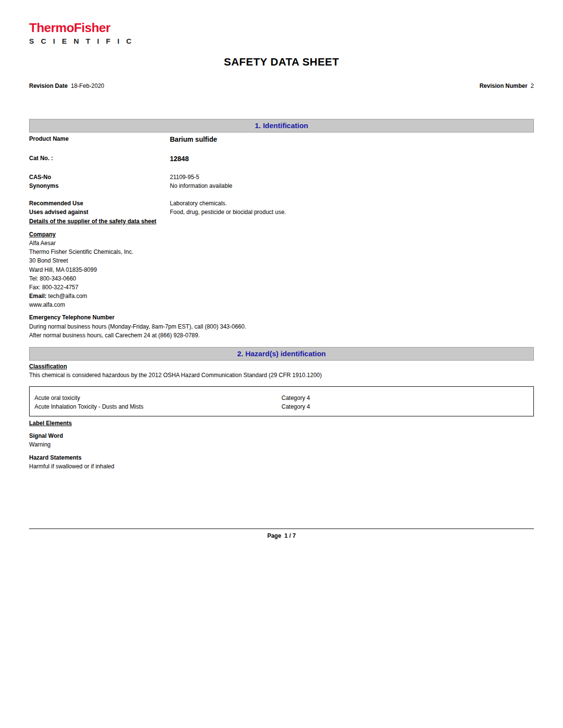ThermoFisher
S C I E N T I F I C
SAFETY DATA SHEET
Revision Date 18-Feb-2020
Revision Number 2
1. Identification
| Product Name | Barium sulfide |
| Cat No. : | 12848 |
| CAS-No | 21109-95-5 |
| Synonyms | No information available |
| Recommended Use | Laboratory chemicals. |
| Uses advised against | Food, drug, pesticide or biocidal product use. |
| Details of the supplier of the safety data sheet |
Company
Alfa Aesar
Thermo Fisher Scientific Chemicals, Inc.
30 Bond Street
Ward Hill, MA 01835-8099
Tel: 800-343-0660
Fax: 800-322-4757
Email: tech@alfa.com
www.alfa.com
Emergency Telephone Number
During normal business hours (Monday-Friday, 8am-7pm EST), call (800) 343-0660.
After normal business hours, call Carechem 24 at (866) 928-0789.
2. Hazard(s) identification
Classification
This chemical is considered hazardous by the 2012 OSHA Hazard Communication Standard (29 CFR 1910.1200)
| Acute oral toxicity | Category 4 |
| Acute Inhalation Toxicity - Dusts and Mists | Category 4 |
Label Elements
Signal Word
Warning
Hazard Statements
Harmful if swallowed or if inhaled
Page 1 / 7